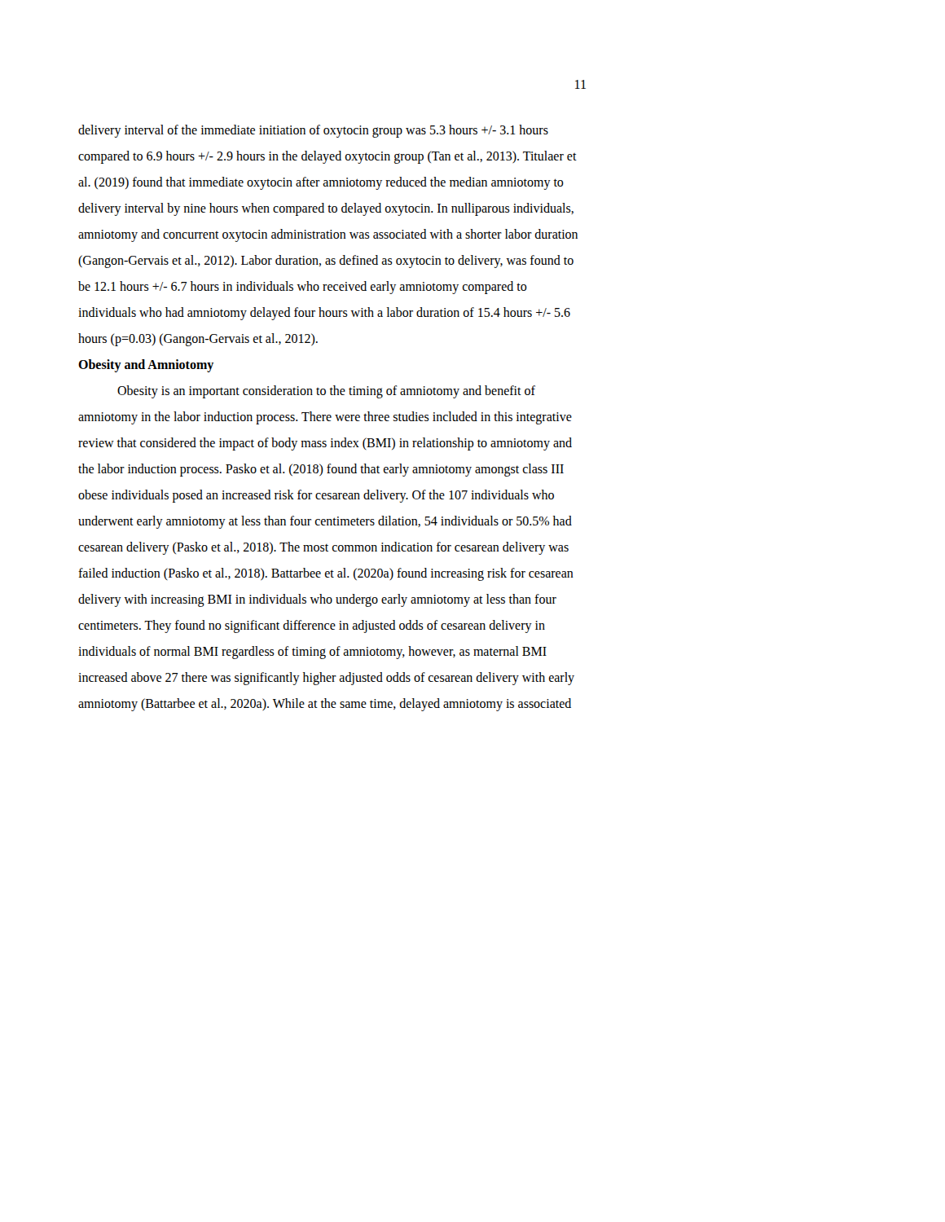11
delivery interval of the immediate initiation of oxytocin group was 5.3 hours +/- 3.1 hours compared to 6.9 hours +/- 2.9 hours in the delayed oxytocin group (Tan et al., 2013). Titulaer et al. (2019) found that immediate oxytocin after amniotomy reduced the median amniotomy to delivery interval by nine hours when compared to delayed oxytocin. In nulliparous individuals, amniotomy and concurrent oxytocin administration was associated with a shorter labor duration (Gangon-Gervais et al., 2012). Labor duration, as defined as oxytocin to delivery, was found to be 12.1 hours +/- 6.7 hours in individuals who received early amniotomy compared to individuals who had amniotomy delayed four hours with a labor duration of 15.4 hours +/- 5.6 hours (p=0.03) (Gangon-Gervais et al., 2012).
Obesity and Amniotomy
Obesity is an important consideration to the timing of amniotomy and benefit of amniotomy in the labor induction process. There were three studies included in this integrative review that considered the impact of body mass index (BMI) in relationship to amniotomy and the labor induction process. Pasko et al. (2018) found that early amniotomy amongst class III obese individuals posed an increased risk for cesarean delivery. Of the 107 individuals who underwent early amniotomy at less than four centimeters dilation, 54 individuals or 50.5% had cesarean delivery (Pasko et al., 2018). The most common indication for cesarean delivery was failed induction (Pasko et al., 2018). Battarbee et al. (2020a) found increasing risk for cesarean delivery with increasing BMI in individuals who undergo early amniotomy at less than four centimeters. They found no significant difference in adjusted odds of cesarean delivery in individuals of normal BMI regardless of timing of amniotomy, however, as maternal BMI increased above 27 there was significantly higher adjusted odds of cesarean delivery with early amniotomy (Battarbee et al., 2020a). While at the same time, delayed amniotomy is associated